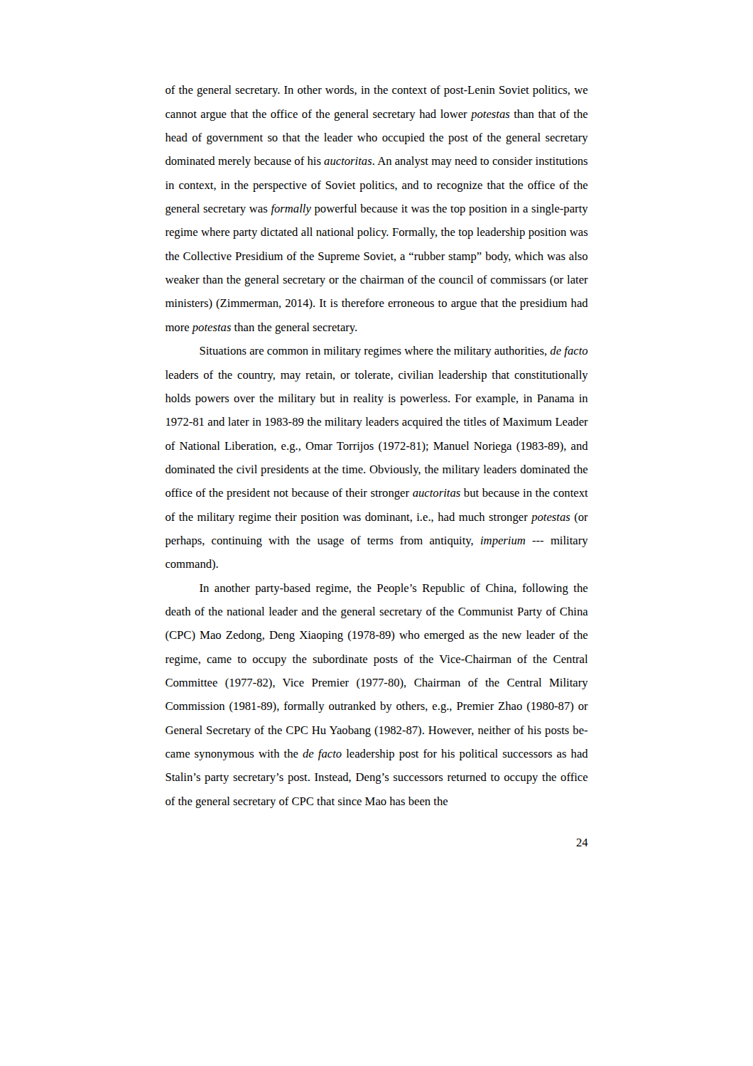of the general secretary. In other words, in the context of post-Lenin Soviet politics, we cannot argue that the office of the general secretary had lower potestas than that of the head of government so that the leader who occupied the post of the general secretary dominated merely because of his auctoritas. An analyst may need to consider institutions in context, in the perspective of Soviet politics, and to recognize that the office of the general secretary was formally powerful because it was the top position in a single-party regime where party dictated all national policy. Formally, the top leadership position was the Collective Presidium of the Supreme Soviet, a “rubber stamp” body, which was also weaker than the general secretary or the chairman of the council of commissars (or later ministers) (Zimmerman, 2014). It is therefore erroneous to argue that the presidium had more potestas than the general secretary.
Situations are common in military regimes where the military authorities, de facto leaders of the country, may retain, or tolerate, civilian leadership that constitutionally holds powers over the military but in reality is powerless. For example, in Panama in 1972-81 and later in 1983-89 the military leaders acquired the titles of Maximum Leader of National Liberation, e.g., Omar Torrijos (1972-81); Manuel Noriega (1983-89), and dominated the civil presidents at the time. Obviously, the military leaders dominated the office of the president not because of their stronger auctoritas but because in the context of the military regime their position was dominant, i.e., had much stronger potestas (or perhaps, continuing with the usage of terms from antiquity, imperium --- military command).
In another party-based regime, the People’s Republic of China, following the death of the national leader and the general secretary of the Communist Party of China (CPC) Mao Zedong, Deng Xiaoping (1978-89) who emerged as the new leader of the regime, came to occupy the subordinate posts of the Vice-Chairman of the Central Committee (1977-82), Vice Premier (1977-80), Chairman of the Central Military Commission (1981-89), formally outranked by others, e.g., Premier Zhao (1980-87) or General Secretary of the CPC Hu Yaobang (1982-87). However, neither of his posts became synonymous with the de facto leadership post for his political successors as had Stalin’s party secretary’s post. Instead, Deng’s successors returned to occupy the office of the general secretary of CPC that since Mao has been the
24